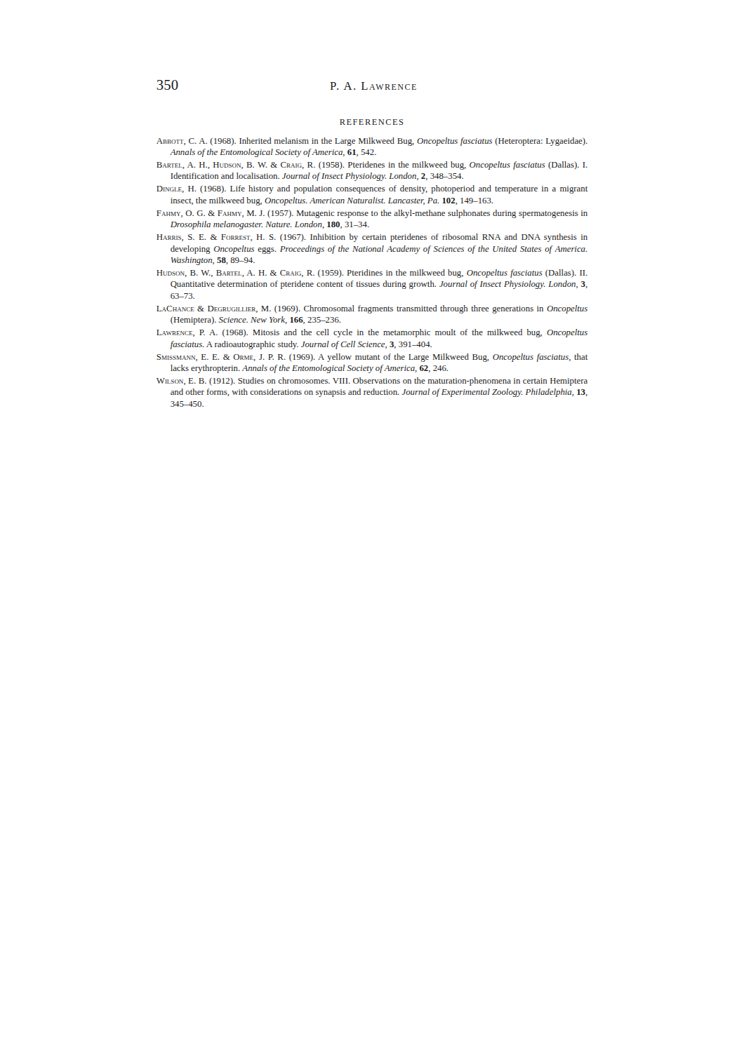350 P. A. Lawrence
References
Abbott, C. A. (1968). Inherited melanism in the Large Milkweed Bug, Oncopeltus fasciatus (Heteroptera: Lygaeidae). Annals of the Entomological Society of America, 61, 542.
Bartel, A. H., Hudson, B. W. & Craig, R. (1958). Pteridenes in the milkweed bug, Oncopeltus fasciatus (Dallas). I. Identification and localisation. Journal of Insect Physiology. London, 2, 348–354.
Dingle, H. (1968). Life history and population consequences of density, photoperiod and temperature in a migrant insect, the milkweed bug, Oncopeltus. American Naturalist. Lancaster, Pa. 102, 149–163.
Fahmy, O. G. & Fahmy, M. J. (1957). Mutagenic response to the alkyl-methane sulphonates during spermatogenesis in Drosophila melanogaster. Nature. London, 180, 31–34.
Harris, S. E. & Forrest, H. S. (1967). Inhibition by certain pteridenes of ribosomal RNA and DNA synthesis in developing Oncopeltus eggs. Proceedings of the National Academy of Sciences of the United States of America. Washington, 58, 89–94.
Hudson, B. W., Bartel, A. H. & Craig, R. (1959). Pteridines in the milkweed bug, Oncopeltus fasciatus (Dallas). II. Quantitative determination of pteridene content of tissues during growth. Journal of Insect Physiology. London, 3, 63–73.
LaChance & Degrugillier, M. (1969). Chromosomal fragments transmitted through three generations in Oncopeltus (Hemiptera). Science. New York, 166, 235–236.
Lawrence, P. A. (1968). Mitosis and the cell cycle in the metamorphic moult of the milkweed bug, Oncopeltus fasciatus. A radioautographic study. Journal of Cell Science, 3, 391–404.
Smissmann, E. E. & Orme, J. P. R. (1969). A yellow mutant of the Large Milkweed Bug, Oncopeltus fasciatus, that lacks erythropterin. Annals of the Entomological Society of America, 62, 246.
Wilson, E. B. (1912). Studies on chromosomes. VIII. Observations on the maturation-phenomena in certain Hemiptera and other forms, with considerations on synapsis and reduction. Journal of Experimental Zoology. Philadelphia, 13, 345–450.